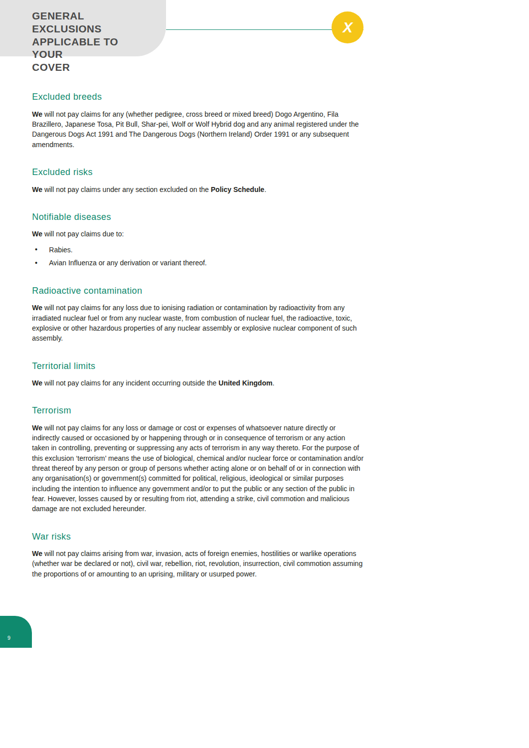General Exclusions
Applicable to Your
Cover
X
Excluded breeds
We will not pay claims for any (whether pedigree, cross breed or mixed breed) Dogo Argentino, Fila Brazillero, Japanese Tosa, Pit Bull, Shar-pei, Wolf or Wolf Hybrid dog and any animal registered under the Dangerous Dogs Act 1991 and The Dangerous Dogs (Northern Ireland) Order 1991 or any subsequent amendments.
Excluded risks
We will not pay claims under any section excluded on the Policy Schedule.
Notifiable diseases
We will not pay claims due to:
Rabies.
Avian Influenza or any derivation or variant thereof.
Radioactive contamination
We will not pay claims for any loss due to ionising radiation or contamination by radioactivity from any irradiated nuclear fuel or from any nuclear waste, from combustion of nuclear fuel, the radioactive, toxic, explosive or other hazardous properties of any nuclear assembly or explosive nuclear component of such assembly.
Territorial limits
We will not pay claims for any incident occurring outside the United Kingdom.
Terrorism
We will not pay claims for any loss or damage or cost or expenses of whatsoever nature directly or indirectly caused or occasioned by or happening through or in consequence of terrorism or any action taken in controlling, preventing or suppressing any acts of terrorism in any way thereto. For the purpose of this exclusion ‘terrorism’ means the use of biological, chemical and/or nuclear force or contamination and/or threat thereof by any person or group of persons whether acting alone or on behalf of or in connection with any organisation(s) or government(s) committed for political, religious, ideological or similar purposes including the intention to influence any government and/or to put the public or any section of the public in fear. However, losses caused by or resulting from riot, attending a strike, civil commotion and malicious damage are not excluded hereunder.
War risks
We will not pay claims arising from war, invasion, acts of foreign enemies, hostilities or warlike operations (whether war be declared or not), civil war, rebellion, riot, revolution, insurrection, civil commotion assuming the proportions of or amounting to an uprising, military or usurped power.
9